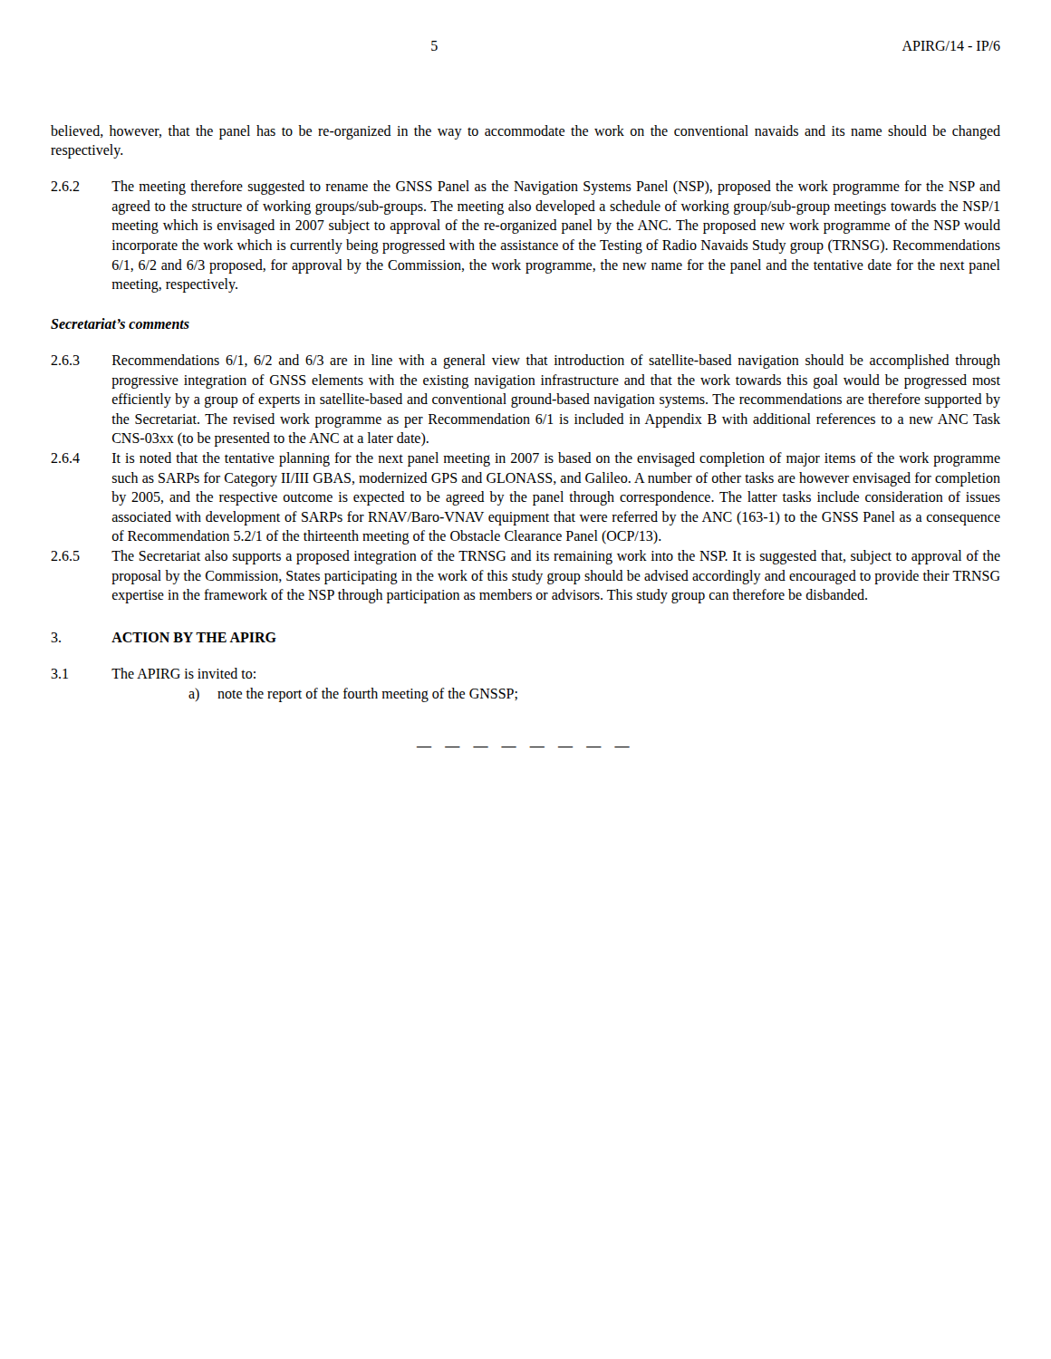5 APIRG/14 - IP/6
believed, however, that the panel has to be re-organized in the way to accommodate the work on the conventional navaids and its name should be changed respectively.
2.6.2
The meeting therefore suggested to rename the GNSS Panel as the Navigation Systems Panel (NSP), proposed the work programme for the NSP and agreed to the structure of working groups/sub-groups. The meeting also developed a schedule of working group/sub-group meetings towards the NSP/1 meeting which is envisaged in 2007 subject to approval of the re-organized panel by the ANC. The proposed new work programme of the NSP would incorporate the work which is currently being progressed with the assistance of the Testing of Radio Navaids Study group (TRNSG). Recommendations 6/1, 6/2 and 6/3 proposed, for approval by the Commission, the work programme, the new name for the panel and the tentative date for the next panel meeting, respectively.
Secretariat’s comments
2.6.3
Recommendations 6/1, 6/2 and 6/3 are in line with a general view that introduction of satellite-based navigation should be accomplished through progressive integration of GNSS elements with the existing navigation infrastructure and that the work towards this goal would be progressed most efficiently by a group of experts in satellite-based and conventional ground-based navigation systems. The recommendations are therefore supported by the Secretariat. The revised work programme as per Recommendation 6/1 is included in Appendix B with additional references to a new ANC Task CNS-03xx (to be presented to the ANC at a later date).
2.6.4
It is noted that the tentative planning for the next panel meeting in 2007 is based on the envisaged completion of major items of the work programme such as SARPs for Category II/III GBAS, modernized GPS and GLONASS, and Galileo. A number of other tasks are however envisaged for completion by 2005, and the respective outcome is expected to be agreed by the panel through correspondence. The latter tasks include consideration of issues associated with development of SARPs for RNAV/Baro-VNAV equipment that were referred by the ANC (163-1) to the GNSS Panel as a consequence of Recommendation 5.2/1 of the thirteenth meeting of the Obstacle Clearance Panel (OCP/13).
2.6.5
The Secretariat also supports a proposed integration of the TRNSG and its remaining work into the NSP. It is suggested that, subject to approval of the proposal by the Commission, States participating in the work of this study group should be advised accordingly and encouraged to provide their TRNSG expertise in the framework of the NSP through participation as members or advisors. This study group can therefore be disbanded.
3.
ACTION BY THE APIRG
3.1
The APIRG is invited to:
a)
note the report of the fourth meeting of the GNSSP;
— — — — — — — —